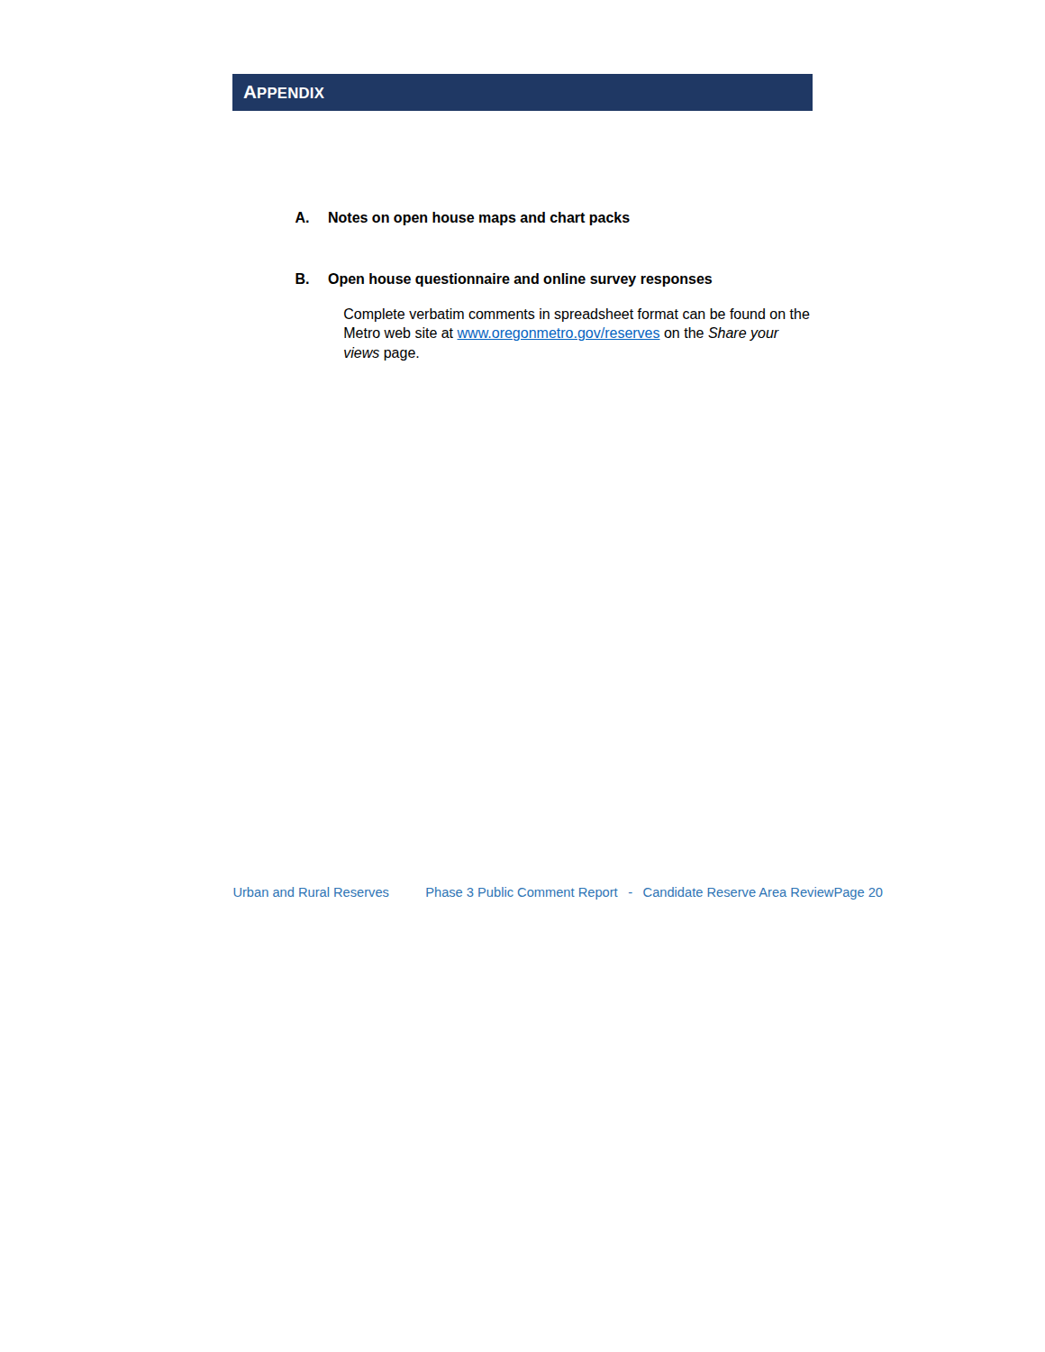APPENDIX
A. Notes on open house maps and chart packs
B. Open house questionnaire and online survey responses
Complete verbatim comments in spreadsheet format can be found on the Metro web site at www.oregonmetro.gov/reserves on the Share your views page.
Urban and Rural Reserves Phase 3 Public Comment Report - Candidate Reserve Area Review
Page 20